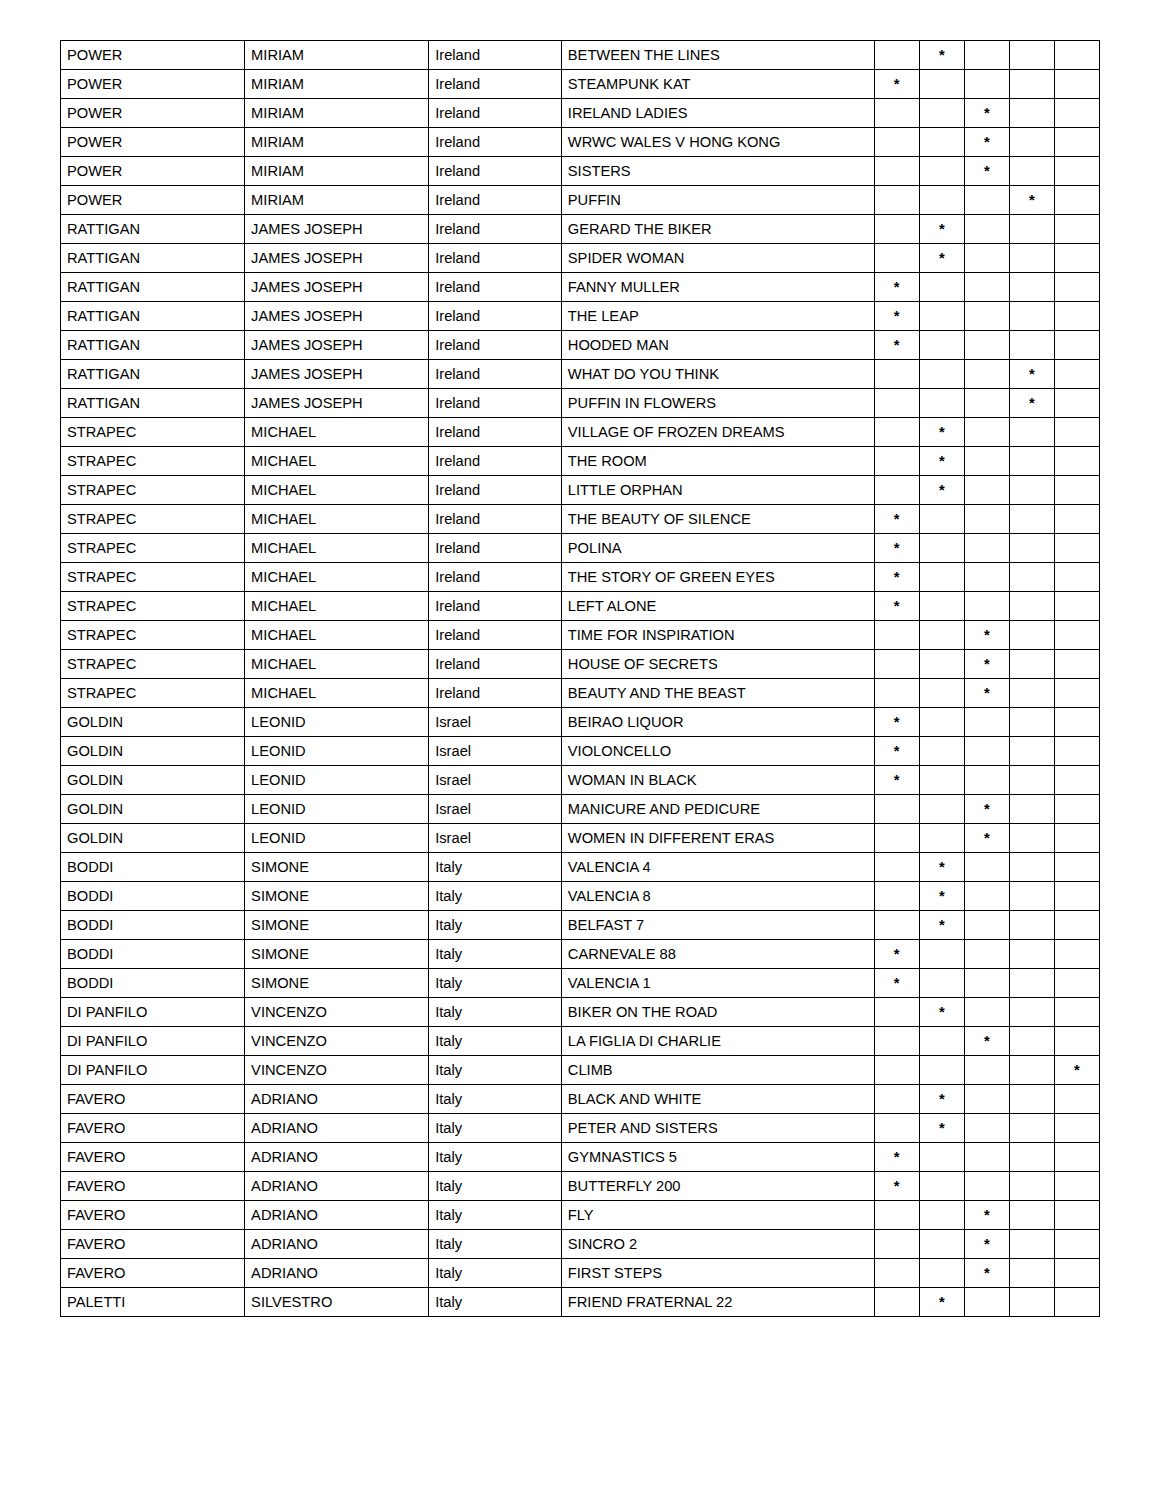| POWER | MIRIAM | Ireland | BETWEEN THE LINES | | * | | | |
| POWER | MIRIAM | Ireland | STEAMPUNK KAT | * | | | | |
| POWER | MIRIAM | Ireland | IRELAND LADIES | | | * | | |
| POWER | MIRIAM | Ireland | WRWC WALES V HONG KONG | | | * | | |
| POWER | MIRIAM | Ireland | SISTERS | | | * | | |
| POWER | MIRIAM | Ireland | PUFFIN | | | | * | |
| RATTIGAN | JAMES JOSEPH | Ireland | GERARD THE BIKER | | * | | | |
| RATTIGAN | JAMES JOSEPH | Ireland | SPIDER WOMAN | | * | | | |
| RATTIGAN | JAMES JOSEPH | Ireland | FANNY MULLER | * | | | | |
| RATTIGAN | JAMES JOSEPH | Ireland | THE LEAP | * | | | | |
| RATTIGAN | JAMES JOSEPH | Ireland | HOODED MAN | * | | | | |
| RATTIGAN | JAMES JOSEPH | Ireland | WHAT DO YOU THINK | | | | * | |
| RATTIGAN | JAMES JOSEPH | Ireland | PUFFIN IN FLOWERS | | | | * | |
| STRAPEC | MICHAEL | Ireland | VILLAGE OF FROZEN DREAMS | | * | | | |
| STRAPEC | MICHAEL | Ireland | THE ROOM | | * | | | |
| STRAPEC | MICHAEL | Ireland | LITTLE ORPHAN | | * | | | |
| STRAPEC | MICHAEL | Ireland | THE BEAUTY OF SILENCE | * | | | | |
| STRAPEC | MICHAEL | Ireland | POLINA | * | | | | |
| STRAPEC | MICHAEL | Ireland | THE STORY OF GREEN EYES | * | | | | |
| STRAPEC | MICHAEL | Ireland | LEFT ALONE | * | | | | |
| STRAPEC | MICHAEL | Ireland | TIME FOR INSPIRATION | | | * | | |
| STRAPEC | MICHAEL | Ireland | HOUSE OF SECRETS | | | * | | |
| STRAPEC | MICHAEL | Ireland | BEAUTY AND THE BEAST | | | * | | |
| GOLDIN | LEONID | Israel | BEIRAO LIQUOR | * | | | | |
| GOLDIN | LEONID | Israel | VIOLONCELLO | * | | | | |
| GOLDIN | LEONID | Israel | WOMAN IN BLACK | * | | | | |
| GOLDIN | LEONID | Israel | MANICURE AND PEDICURE | | | * | | |
| GOLDIN | LEONID | Israel | WOMEN IN DIFFERENT ERAS | | | * | | |
| BODDI | SIMONE | Italy | VALENCIA 4 | | * | | | |
| BODDI | SIMONE | Italy | VALENCIA 8 | | * | | | |
| BODDI | SIMONE | Italy | BELFAST 7 | | * | | | |
| BODDI | SIMONE | Italy | CARNEVALE 88 | * | | | | |
| BODDI | SIMONE | Italy | VALENCIA 1 | * | | | | |
| DI PANFILO | VINCENZO | Italy | BIKER ON THE ROAD | | * | | | |
| DI PANFILO | VINCENZO | Italy | LA FIGLIA DI CHARLIE | | | * | | |
| DI PANFILO | VINCENZO | Italy | CLIMB | | | | | * |
| FAVERO | ADRIANO | Italy | BLACK AND WHITE | | * | | | |
| FAVERO | ADRIANO | Italy | PETER AND SISTERS | | * | | | |
| FAVERO | ADRIANO | Italy | GYMNASTICS 5 | * | | | | |
| FAVERO | ADRIANO | Italy | BUTTERFLY 200 | * | | | | |
| FAVERO | ADRIANO | Italy | FLY | | | * | | |
| FAVERO | ADRIANO | Italy | SINCRO 2 | | | * | | |
| FAVERO | ADRIANO | Italy | FIRST STEPS | | | * | | |
| PALETTI | SILVESTRO | Italy | FRIEND FRATERNAL 22 | | * | | | |